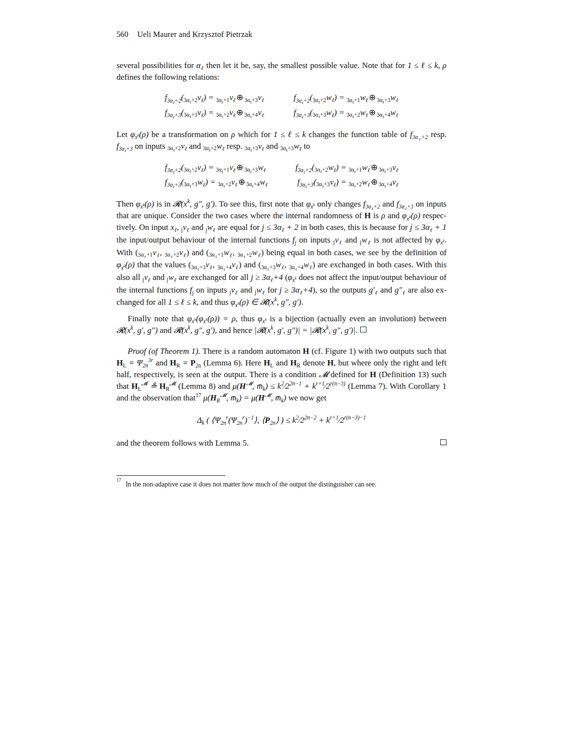560 Ueli Maurer and Krzysztof Pietrzak
several possibilities for αℓ then let it be, say, the smallest possible value. Note that for 1 ≤ ℓ ≤ k, ρ defines the following relations:
f3αℓ+2(3αℓ+2vℓ) = 3αℓ+1vℓ⊕3αℓ+3vℓ f3αℓ+2(3αℓ+2wℓ) = 3αℓ+1wℓ⊕3αℓ+3wℓ f3αℓ+3(3αℓ+3vℓ) = 3αℓ+2vℓ⊕3αℓ+4vℓ f3αℓ+3(3αℓ+3wℓ) = 3αℓ+2wℓ⊕3αℓ+4wℓ
Let φxk(ρ) be a transformation on ρ which for 1 ≤ ℓ ≤ k changes the function table of f3αℓ+2 resp. f3αℓ+3 on inputs 3αℓ+2vℓ and 3αℓ+2wℓ resp. 3αℓ+3vℓ and 3αℓ+3wℓ to
f3αℓ+2(3αℓ+2vℓ) = 3αℓ+1vℓ⊕3αℓ+3wℓ f3αℓ+2(3αℓ+2wℓ) = 3αℓ+1wℓ⊕3αℓ+3vℓ f3αℓ+3(3αℓ+3wℓ) = 3αℓ+2vℓ⊕3αℓ+4wℓ f3αℓ+3(3αℓ+3vℓ) = 3αℓ+2wℓ⊕3αℓ+4vℓ
Then φxk(ρ) is in 𝓡(xk, g″, g′). To see this, first note that φxk only changes f3αℓ+2 and f3αℓ+3 on inputs that are unique. Consider the two cases where the internal randomness of H is ρ and φxk(ρ) respectively. On input xℓ, jvℓ and jwℓ are equal for j ≤ 3αℓ + 2 in both cases, this is because for j ≤ 3αℓ + 1 the input/output behaviour of the internal functions fj on inputs jvℓ and jwℓ is not affected by φxk. With (3αℓ+1vℓ, 3αℓ+2vℓ) and (3αℓ+1wℓ, 3αℓ+2wℓ) being equal in both cases, we see by the definition of φxk(ρ) that the values (3αℓ+3vℓ, 3αℓ+4vℓ) and (3αℓ+3wℓ, 3αℓ+4wℓ) are exchanged in both cases. With this also all jvℓ and jwℓ are exchanged for all j ≥ 3αℓ+4 (φxk does not affect the input/output behaviour of the internal functions fj on inputs jvℓ and jwℓ for j ≥ 3αℓ+4), so the outputs g′ℓ and g″ℓ are also exchanged for all 1 ≤ ℓ ≤ k, and thus φxk(ρ) ∈ 𝓡(xk, g″, g′).
Finally note that φxk(φxk(ρ)) = ρ, thus φxk is a bijection (actually even an involution) between 𝓡(xk, g′, g″) and 𝓡(xk, g″, g′), and hence |𝓡(xk, g′, g″)| = |𝓡(xk, g″, g′)|.
Proof (of Theorem 1). There is a random automaton H (cf. Figure 1) with two outputs such that HL ≡ Ψ2n3r and HR ≡ P2n (Lemma 6). Here HL and HR denote H, but where only the right and left half, respectively, is seen at the output. There is a condition 𝓜 defined for H (Definition 13) such that HL𝓜 ≗ HR𝓜 (Lemma 8) and μ(H𝓜, m̄k) ≤ k2⁄22n−1 + kr+1⁄2r(n−3) (Lemma 7). With Corollary 1 and the observation that17 μ(HR𝓜, m̄k) = μ(H𝓜, m̄k) we now get
Δk ( ⟨Ψ2nr(Ψ2nr)−1⟩, ⟨P2n⟩ ) ≤ k2⁄22n−2 + kr+1⁄2r(n−3)−1
and the theorem follows with Lemma 5.
17 In the non-adaptive case it does not matter how much of the output the distinguisher can see.